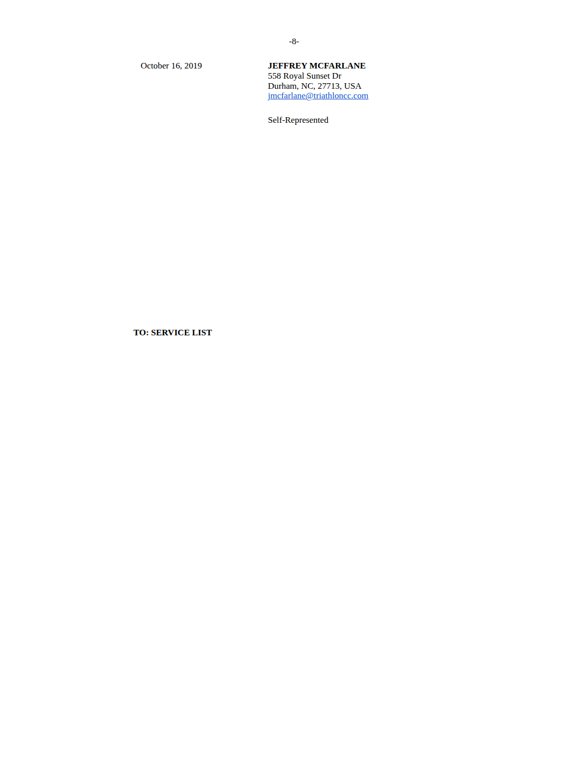-8-
October 16, 2019
Jeffrey McFarlane
558 Royal Sunset Dr
Durham, NC, 27713, USA
jmcfarlane@triathloncc.com
Self-Represented
TO: SERVICE LIST